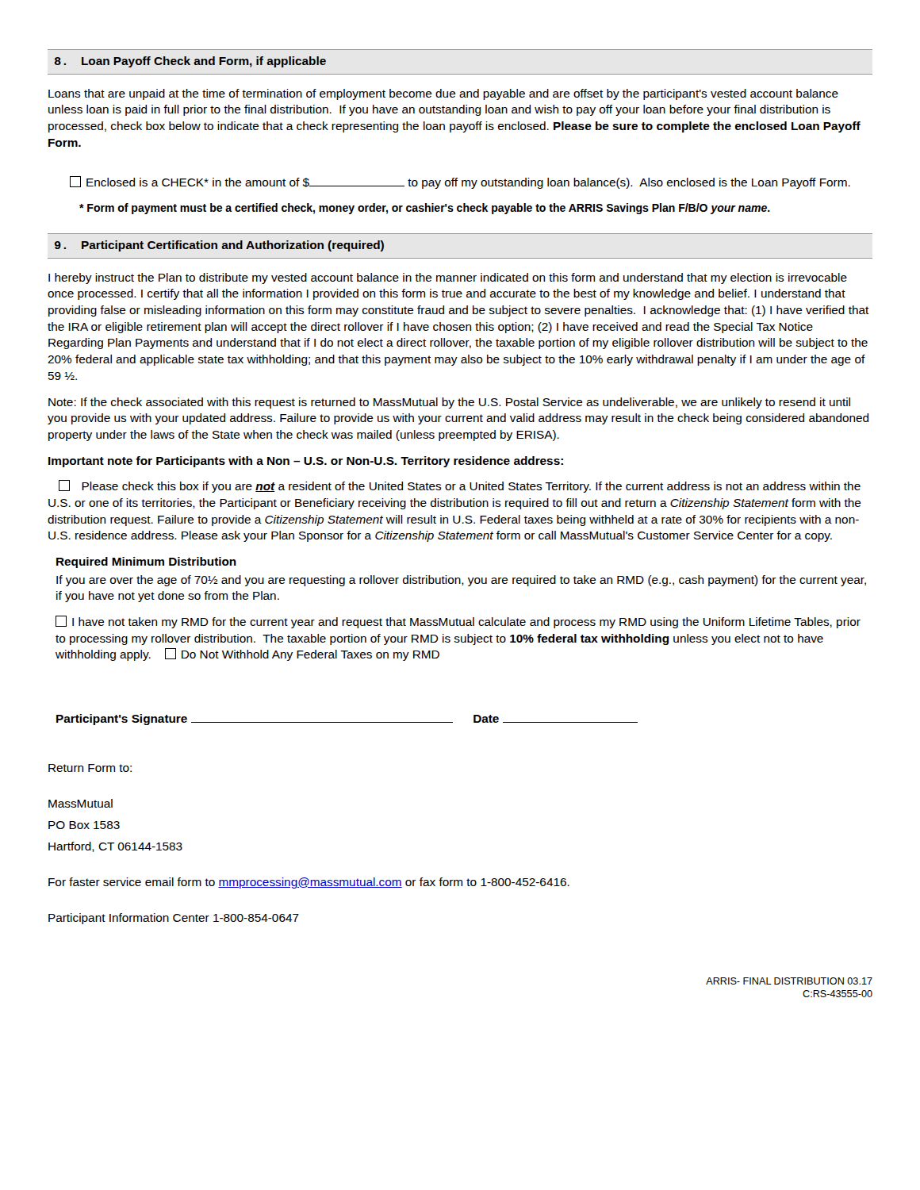8. Loan Payoff Check and Form, if applicable
Loans that are unpaid at the time of termination of employment become due and payable and are offset by the participant's vested account balance unless loan is paid in full prior to the final distribution. If you have an outstanding loan and wish to pay off your loan before your final distribution is processed, check box below to indicate that a check representing the loan payoff is enclosed. Please be sure to complete the enclosed Loan Payoff Form.
Enclosed is a CHECK* in the amount of $ to pay off my outstanding loan balance(s). Also enclosed is the Loan Payoff Form.
* Form of payment must be a certified check, money order, or cashier's check payable to the ARRIS Savings Plan F/B/O your name.
9. Participant Certification and Authorization (required)
I hereby instruct the Plan to distribute my vested account balance in the manner indicated on this form and understand that my election is irrevocable once processed. I certify that all the information I provided on this form is true and accurate to the best of my knowledge and belief. I understand that providing false or misleading information on this form may constitute fraud and be subject to severe penalties. I acknowledge that: (1) I have verified that the IRA or eligible retirement plan will accept the direct rollover if I have chosen this option; (2) I have received and read the Special Tax Notice Regarding Plan Payments and understand that if I do not elect a direct rollover, the taxable portion of my eligible rollover distribution will be subject to the 20% federal and applicable state tax withholding; and that this payment may also be subject to the 10% early withdrawal penalty if I am under the age of 59 ½.
Note: If the check associated with this request is returned to MassMutual by the U.S. Postal Service as undeliverable, we are unlikely to resend it until you provide us with your updated address. Failure to provide us with your current and valid address may result in the check being considered abandoned property under the laws of the State when the check was mailed (unless preempted by ERISA).
Important note for Participants with a Non – U.S. or Non-U.S. Territory residence address:
Please check this box if you are not a resident of the United States or a United States Territory. If the current address is not an address within the U.S. or one of its territories, the Participant or Beneficiary receiving the distribution is required to fill out and return a Citizenship Statement form with the distribution request. Failure to provide a Citizenship Statement will result in U.S. Federal taxes being withheld at a rate of 30% for recipients with a non-U.S. residence address. Please ask your Plan Sponsor for a Citizenship Statement form or call MassMutual's Customer Service Center for a copy.
Required Minimum Distribution
If you are over the age of 70½ and you are requesting a rollover distribution, you are required to take an RMD (e.g., cash payment) for the current year, if you have not yet done so from the Plan.
I have not taken my RMD for the current year and request that MassMutual calculate and process my RMD using the Uniform Lifetime Tables, prior to processing my rollover distribution. The taxable portion of your RMD is subject to 10% federal tax withholding unless you elect not to have withholding apply. Do Not Withhold Any Federal Taxes on my RMD
Participant's Signature Date
Return Form to:
MassMutual
PO Box 1583
Hartford, CT 06144-1583
For faster service email form to mmprocessing@massmutual.com or fax form to 1-800-452-6416.
Participant Information Center 1-800-854-0647
ARRIS- FINAL DISTRIBUTION 03.17
C:RS-43555-00